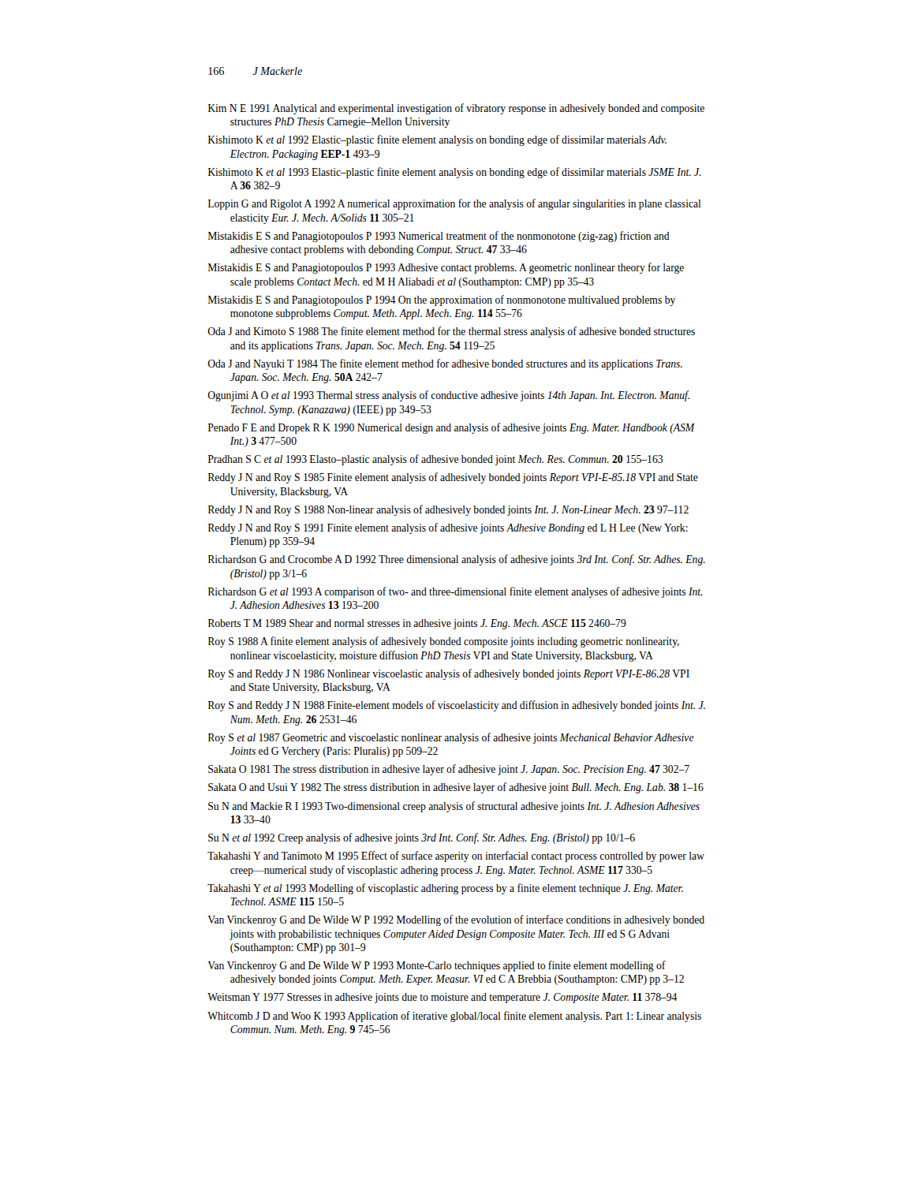166 J Mackerle
Kim N E 1991 Analytical and experimental investigation of vibratory response in adhesively bonded and composite structures PhD Thesis Carnegie–Mellon University
Kishimoto K et al 1992 Elastic–plastic finite element analysis on bonding edge of dissimilar materials Adv. Electron. Packaging EEP-1 493–9
Kishimoto K et al 1993 Elastic–plastic finite element analysis on bonding edge of dissimilar materials JSME Int. J. A 36 382–9
Loppin G and Rigolot A 1992 A numerical approximation for the analysis of angular singularities in plane classical elasticity Eur. J. Mech. A/Solids 11 305–21
Mistakidis E S and Panagiotopoulos P 1993 Numerical treatment of the nonmonotone (zig-zag) friction and adhesive contact problems with debonding Comput. Struct. 47 33–46
Mistakidis E S and Panagiotopoulos P 1993 Adhesive contact problems. A geometric nonlinear theory for large scale problems Contact Mech. ed M H Aliabadi et al (Southampton: CMP) pp 35–43
Mistakidis E S and Panagiotopoulos P 1994 On the approximation of nonmonotone multivalued problems by monotone subproblems Comput. Meth. Appl. Mech. Eng. 114 55–76
Oda J and Kimoto S 1988 The finite element method for the thermal stress analysis of adhesive bonded structures and its applications Trans. Japan. Soc. Mech. Eng. 54 119–25
Oda J and Nayuki T 1984 The finite element method for adhesive bonded structures and its applications Trans. Japan. Soc. Mech. Eng. 50A 242–7
Ogunjimi A O et al 1993 Thermal stress analysis of conductive adhesive joints 14th Japan. Int. Electron. Manuf. Technol. Symp. (Kanazawa) (IEEE) pp 349–53
Penado F E and Dropek R K 1990 Numerical design and analysis of adhesive joints Eng. Mater. Handbook (ASM Int.) 3 477–500
Pradhan S C et al 1993 Elasto–plastic analysis of adhesive bonded joint Mech. Res. Commun. 20 155–163
Reddy J N and Roy S 1985 Finite element analysis of adhesively bonded joints Report VPI-E-85.18 VPI and State University, Blacksburg, VA
Reddy J N and Roy S 1988 Non-linear analysis of adhesively bonded joints Int. J. Non-Linear Mech. 23 97–112
Reddy J N and Roy S 1991 Finite element analysis of adhesive joints Adhesive Bonding ed L H Lee (New York: Plenum) pp 359–94
Richardson G and Crocombe A D 1992 Three dimensional analysis of adhesive joints 3rd Int. Conf. Str. Adhes. Eng. (Bristol) pp 3/1–6
Richardson G et al 1993 A comparison of two- and three-dimensional finite element analyses of adhesive joints Int. J. Adhesion Adhesives 13 193–200
Roberts T M 1989 Shear and normal stresses in adhesive joints J. Eng. Mech. ASCE 115 2460–79
Roy S 1988 A finite element analysis of adhesively bonded composite joints including geometric nonlinearity, nonlinear viscoelasticity, moisture diffusion PhD Thesis VPI and State University, Blacksburg, VA
Roy S and Reddy J N 1986 Nonlinear viscoelastic analysis of adhesively bonded joints Report VPI-E-86.28 VPI and State University, Blacksburg, VA
Roy S and Reddy J N 1988 Finite-element models of viscoelasticity and diffusion in adhesively bonded joints Int. J. Num. Meth. Eng. 26 2531–46
Roy S et al 1987 Geometric and viscoelastic nonlinear analysis of adhesive joints Mechanical Behavior Adhesive Joints ed G Verchery (Paris: Pluralis) pp 509–22
Sakata O 1981 The stress distribution in adhesive layer of adhesive joint J. Japan. Soc. Precision Eng. 47 302–7
Sakata O and Usui Y 1982 The stress distribution in adhesive layer of adhesive joint Bull. Mech. Eng. Lab. 38 1–16
Su N and Mackie R I 1993 Two-dimensional creep analysis of structural adhesive joints Int. J. Adhesion Adhesives 13 33–40
Su N et al 1992 Creep analysis of adhesive joints 3rd Int. Conf. Str. Adhes. Eng. (Bristol) pp 10/1–6
Takahashi Y and Tanimoto M 1995 Effect of surface asperity on interfacial contact process controlled by power law creep—numerical study of viscoplastic adhering process J. Eng. Mater. Technol. ASME 117 330–5
Takahashi Y et al 1993 Modelling of viscoplastic adhering process by a finite element technique J. Eng. Mater. Technol. ASME 115 150–5
Van Vinckenroy G and De Wilde W P 1992 Modelling of the evolution of interface conditions in adhesively bonded joints with probabilistic techniques Computer Aided Design Composite Mater. Tech. III ed S G Advani (Southampton: CMP) pp 301–9
Van Vinckenroy G and De Wilde W P 1993 Monte-Carlo techniques applied to finite element modelling of adhesively bonded joints Comput. Meth. Exper. Measur. VI ed C A Brebbia (Southampton: CMP) pp 3–12
Weitsman Y 1977 Stresses in adhesive joints due to moisture and temperature J. Composite Mater. 11 378–94
Whitcomb J D and Woo K 1993 Application of iterative global/local finite element analysis. Part 1: Linear analysis Commun. Num. Meth. Eng. 9 745–56